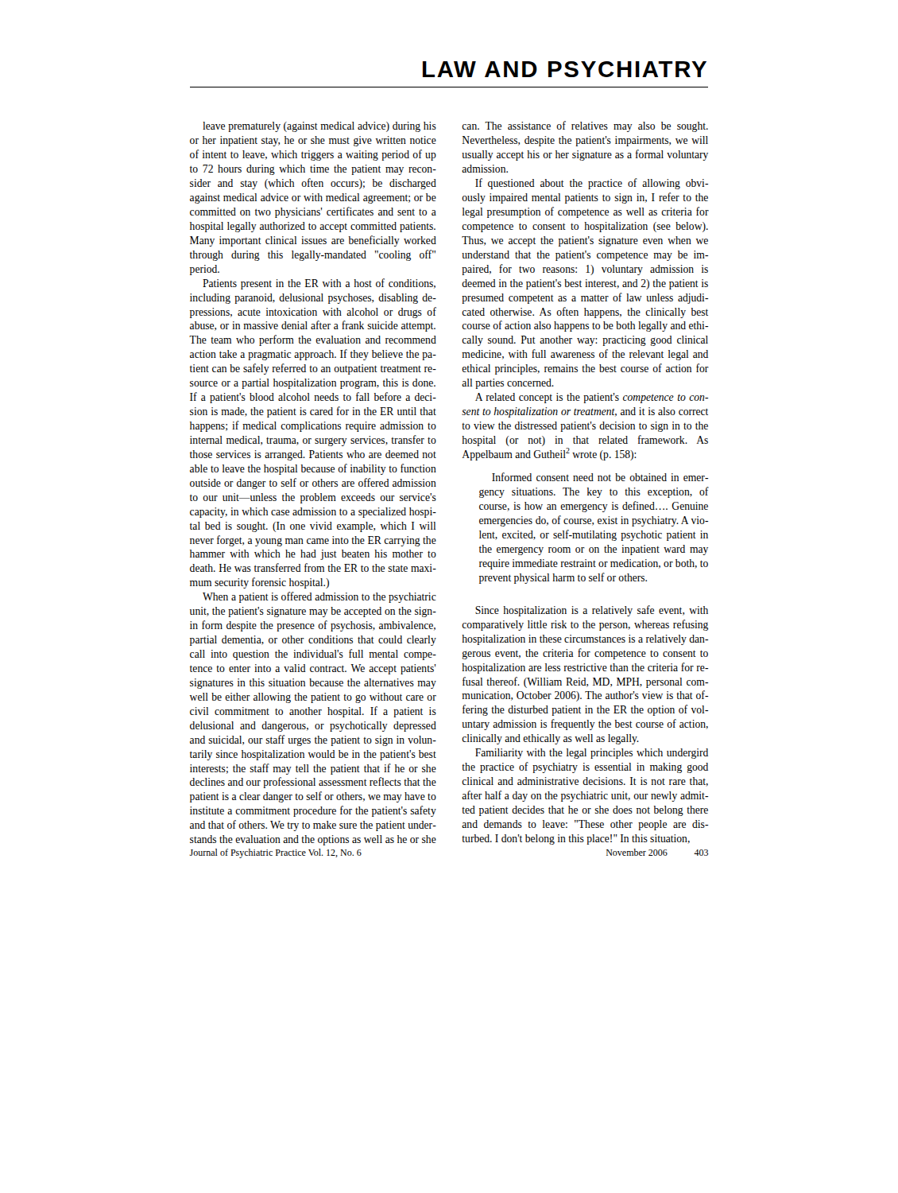LAW AND PSYCHIATRY
leave prematurely (against medical advice) during his or her inpatient stay, he or she must give written notice of intent to leave, which triggers a waiting period of up to 72 hours during which time the patient may reconsider and stay (which often occurs); be discharged against medical advice or with medical agreement; or be committed on two physicians' certificates and sent to a hospital legally authorized to accept committed patients. Many important clinical issues are beneficially worked through during this legally-mandated "cooling off" period.
Patients present in the ER with a host of conditions, including paranoid, delusional psychoses, disabling depressions, acute intoxication with alcohol or drugs of abuse, or in massive denial after a frank suicide attempt. The team who perform the evaluation and recommend action take a pragmatic approach. If they believe the patient can be safely referred to an outpatient treatment resource or a partial hospitalization program, this is done. If a patient's blood alcohol needs to fall before a decision is made, the patient is cared for in the ER until that happens; if medical complications require admission to internal medical, trauma, or surgery services, transfer to those services is arranged. Patients who are deemed not able to leave the hospital because of inability to function outside or danger to self or others are offered admission to our unit—unless the problem exceeds our service's capacity, in which case admission to a specialized hospital bed is sought. (In one vivid example, which I will never forget, a young man came into the ER carrying the hammer with which he had just beaten his mother to death. He was transferred from the ER to the state maximum security forensic hospital.)
When a patient is offered admission to the psychiatric unit, the patient's signature may be accepted on the sign-in form despite the presence of psychosis, ambivalence, partial dementia, or other conditions that could clearly call into question the individual's full mental competence to enter into a valid contract. We accept patients' signatures in this situation because the alternatives may well be either allowing the patient to go without care or civil commitment to another hospital. If a patient is delusional and dangerous, or psychotically depressed and suicidal, our staff urges the patient to sign in voluntarily since hospitalization would be in the patient's best interests; the staff may tell the patient that if he or she declines and our professional assessment reflects that the patient is a clear danger to self or others, we may have to institute a commitment procedure for the patient's safety and that of others. We try to make sure the patient understands the evaluation and the options as well as he or she can. The assistance of relatives may also be sought. Nevertheless, despite the patient's impairments, we will usually accept his or her signature as a formal voluntary admission.
If questioned about the practice of allowing obviously impaired mental patients to sign in, I refer to the legal presumption of competence as well as criteria for competence to consent to hospitalization (see below). Thus, we accept the patient's signature even when we understand that the patient's competence may be impaired, for two reasons: 1) voluntary admission is deemed in the patient's best interest, and 2) the patient is presumed competent as a matter of law unless adjudicated otherwise. As often happens, the clinically best course of action also happens to be both legally and ethically sound. Put another way: practicing good clinical medicine, with full awareness of the relevant legal and ethical principles, remains the best course of action for all parties concerned.
A related concept is the patient's competence to consent to hospitalization or treatment, and it is also correct to view the distressed patient's decision to sign in to the hospital (or not) in that related framework. As Appelbaum and Gutheil2 wrote (p. 158):
Informed consent need not be obtained in emergency situations. The key to this exception, of course, is how an emergency is defined…. Genuine emergencies do, of course, exist in psychiatry. A violent, excited, or self-mutilating psychotic patient in the emergency room or on the inpatient ward may require immediate restraint or medication, or both, to prevent physical harm to self or others.
Since hospitalization is a relatively safe event, with comparatively little risk to the person, whereas refusing hospitalization in these circumstances is a relatively dangerous event, the criteria for competence to consent to hospitalization are less restrictive than the criteria for refusal thereof. (William Reid, MD, MPH, personal communication, October 2006). The author's view is that offering the disturbed patient in the ER the option of voluntary admission is frequently the best course of action, clinically and ethically as well as legally.
Familiarity with the legal principles which undergird the practice of psychiatry is essential in making good clinical and administrative decisions. It is not rare that, after half a day on the psychiatric unit, our newly admitted patient decides that he or she does not belong there and demands to leave: "These other people are disturbed. I don't belong in this place!" In this situation,
Journal of Psychiatric Practice Vol. 12, No. 6
November 2006403